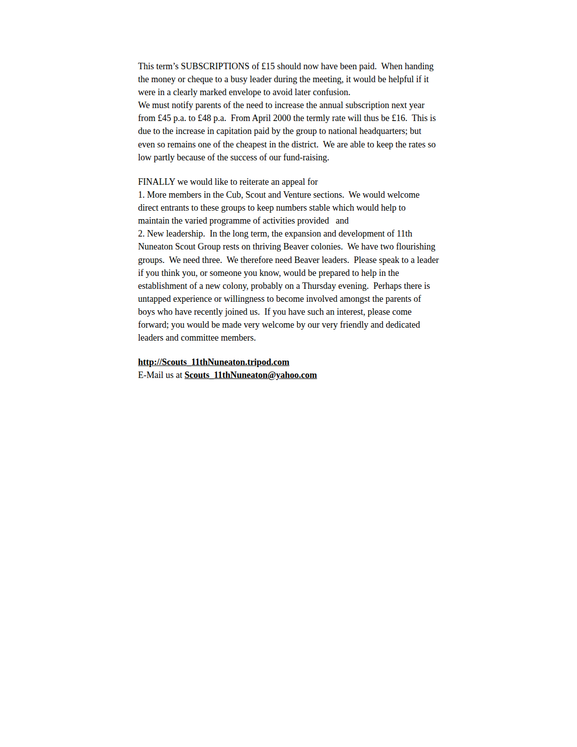This term’s SUBSCRIPTIONS of £15 should now have been paid. When handing the money or cheque to a busy leader during the meeting, it would be helpful if it were in a clearly marked envelope to avoid later confusion.
We must notify parents of the need to increase the annual subscription next year from £45 p.a. to £48 p.a. From April 2000 the termly rate will thus be £16. This is due to the increase in capitation paid by the group to national headquarters; but even so remains one of the cheapest in the district. We are able to keep the rates so low partly because of the success of our fund-raising.
FINALLY we would like to reiterate an appeal for
1. More members in the Cub, Scout and Venture sections. We would welcome direct entrants to these groups to keep numbers stable which would help to maintain the varied programme of activities provided and
2. New leadership. In the long term, the expansion and development of 11th Nuneaton Scout Group rests on thriving Beaver colonies. We have two flourishing groups. We need three. We therefore need Beaver leaders. Please speak to a leader if you think you, or someone you know, would be prepared to help in the establishment of a new colony, probably on a Thursday evening. Perhaps there is untapped experience or willingness to become involved amongst the parents of boys who have recently joined us. If you have such an interest, please come forward; you would be made very welcome by our very friendly and dedicated leaders and committee members.
http://Scouts_11thNuneaton.tripod.com
E-Mail us at Scouts_11thNuneaton@yahoo.com